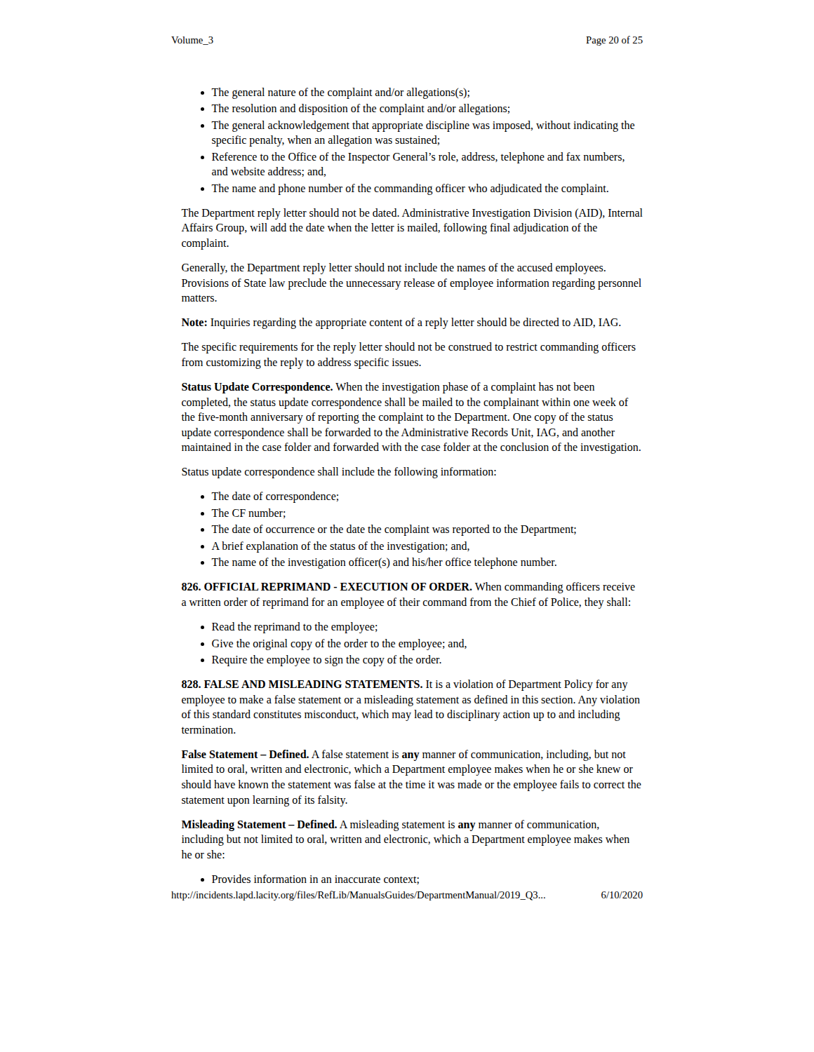Volume_3
Page 20 of 25
The general nature of the complaint and/or allegations(s);
The resolution and disposition of the complaint and/or allegations;
The general acknowledgement that appropriate discipline was imposed, without indicating the specific penalty, when an allegation was sustained;
Reference to the Office of the Inspector General’s role, address, telephone and fax numbers, and website address; and,
The name and phone number of the commanding officer who adjudicated the complaint.
The Department reply letter should not be dated. Administrative Investigation Division (AID), Internal Affairs Group, will add the date when the letter is mailed, following final adjudication of the complaint.
Generally, the Department reply letter should not include the names of the accused employees. Provisions of State law preclude the unnecessary release of employee information regarding personnel matters.
Note: Inquiries regarding the appropriate content of a reply letter should be directed to AID, IAG.
The specific requirements for the reply letter should not be construed to restrict commanding officers from customizing the reply to address specific issues.
Status Update Correspondence. When the investigation phase of a complaint has not been completed, the status update correspondence shall be mailed to the complainant within one week of the five-month anniversary of reporting the complaint to the Department. One copy of the status update correspondence shall be forwarded to the Administrative Records Unit, IAG, and another maintained in the case folder and forwarded with the case folder at the conclusion of the investigation.
Status update correspondence shall include the following information:
The date of correspondence;
The CF number;
The date of occurrence or the date the complaint was reported to the Department;
A brief explanation of the status of the investigation; and,
The name of the investigation officer(s) and his/her office telephone number.
826. OFFICIAL REPRIMAND - EXECUTION OF ORDER. When commanding officers receive a written order of reprimand for an employee of their command from the Chief of Police, they shall:
Read the reprimand to the employee;
Give the original copy of the order to the employee; and,
Require the employee to sign the copy of the order.
828. FALSE AND MISLEADING STATEMENTS. It is a violation of Department Policy for any employee to make a false statement or a misleading statement as defined in this section. Any violation of this standard constitutes misconduct, which may lead to disciplinary action up to and including termination.
False Statement – Defined. A false statement is any manner of communication, including, but not limited to oral, written and electronic, which a Department employee makes when he or she knew or should have known the statement was false at the time it was made or the employee fails to correct the statement upon learning of its falsity.
Misleading Statement – Defined. A misleading statement is any manner of communication, including but not limited to oral, written and electronic, which a Department employee makes when he or she:
Provides information in an inaccurate context;
http://incidents.lapd.lacity.org/files/RefLib/ManualsGuides/DepartmentManual/2019_Q3...
6/10/2020